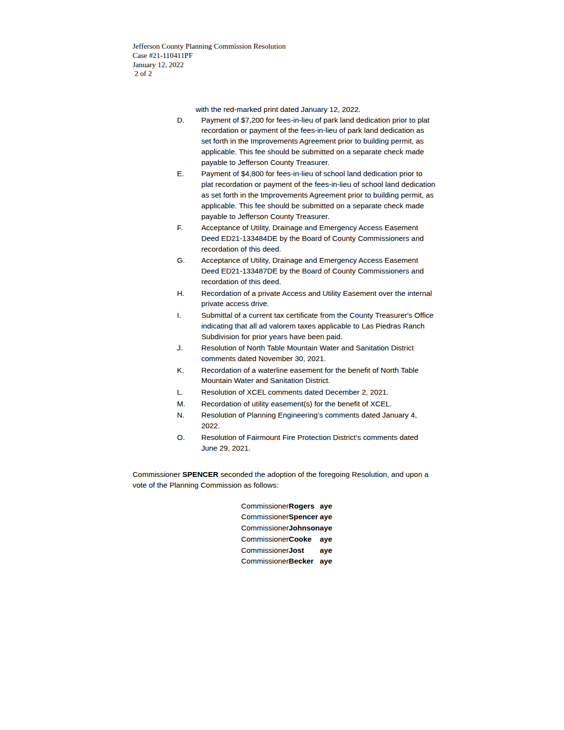Jefferson County Planning Commission Resolution
Case #21-110411PF
January 12, 2022
2 of 2
with the red-marked print dated January 12, 2022.
| D. | Payment of $7,200 for fees-in-lieu of park land dedication prior to plat recordation or payment of the fees-in-lieu of park land dedication as set forth in the Improvements Agreement prior to building permit, as applicable. This fee should be submitted on a separate check made payable to Jefferson County Treasurer. |
| E. | Payment of $4,800 for fees-in-lieu of school land dedication prior to plat recordation or payment of the fees-in-lieu of school land dedication as set forth in the Improvements Agreement prior to building permit, as applicable. This fee should be submitted on a separate check made payable to Jefferson County Treasurer. |
| F. | Acceptance of Utility, Drainage and Emergency Access Easement Deed ED21-133484DE by the Board of County Commissioners and recordation of this deed. |
| G. | Acceptance of Utility, Drainage and Emergency Access Easement Deed ED21-133487DE by the Board of County Commissioners and recordation of this deed. |
| H. | Recordation of a private Access and Utility Easement over the internal private access drive. |
| I. | Submittal of a current tax certificate from the County Treasurer's Office indicating that all ad valorem taxes applicable to Las Piedras Ranch Subdivision for prior years have been paid. |
| J. | Resolution of North Table Mountain Water and Sanitation District comments dated November 30, 2021. |
| K. | Recordation of a waterline easement for the benefit of North Table Mountain Water and Sanitation District. |
| L. | Resolution of XCEL comments dated December 2, 2021. |
| M. | Recordation of utility easement(s) for the benefit of XCEL. |
| N. | Resolution of Planning Engineering’s comments dated January 4, 2022. |
| O. | Resolution of Fairmount Fire Protection District’s comments dated June 29, 2021. |
Commissioner SPENCER seconded the adoption of the foregoing Resolution, and upon a vote of the Planning Commission as follows:
| Commissioner | Rogers | aye |
| Commissioner | Spencer | aye |
| Commissioner | Johnson | aye |
| Commissioner | Cooke | aye |
| Commissioner | Jost | aye |
| Commissioner | Becker | aye |